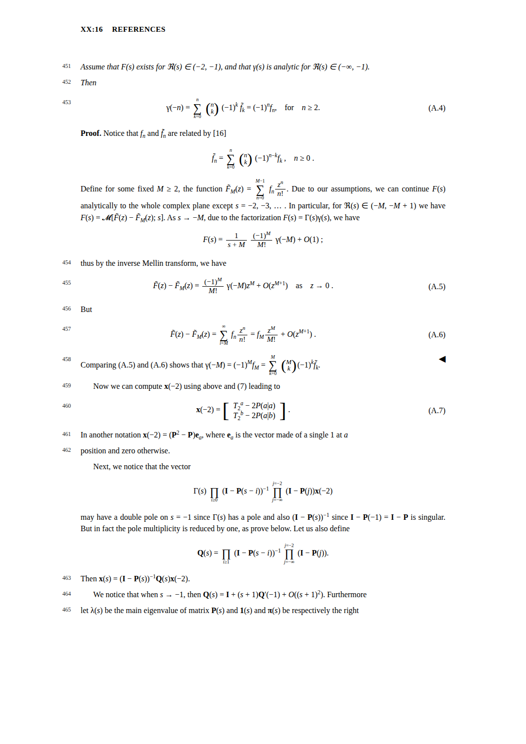XX:16 REFERENCES
451
Assume that F(s) exists for ℜ(s) ∈ (−2, −1), and that γ(s) is analytic for ℜ(s) ∈ (−∞, −1).
452
Then
453
γ(−n) = n∑k=0 (n
k) (−1)k f̃k = (−1)nfn, for n ≥ 2.
(A.4)
Proof. Notice that fn and f̃n are related by [16]
f̃n = n∑k=0 (n
k) (−1)n−kfk , n ≥ 0 .
Define for some fixed M ≥ 2, the function F̃M(z) = M−1∑n=0 fnzn n!. Due to our assumptions, we can continue F(s) analytically to the whole complex plane except s = −2, −3, … . In particular, for ℜ(s) ∈ (−M, −M + 1) we have F(s) = 𝓜[F̃(z) − F̃M(z); s]. As s → −M, due to the factorization F(s) = Γ(s)γ(s), we have
F(s) = 1 s + M (−1)M M! γ(−M) + O(1) ;
454
thus by the inverse Mellin transform, we have
455
F̃(z) − F̃M(z) = (−1)M M! γ(−M)zM + O(zM+1) as z → 0 .
(A.5)
456
But
457
F̃(z) − F̃M(z) = ∞∑i=M fnzn n! = fMzM M! + O(zM+1) .
(A.6)
458
Comparing (A.5) and (A.6) shows that γ(−M) = (−1)MfM = M∑k=0 (M
k)(−1)kf̃k. ◀
459
Now we can compute x(−2) using above and (7) leading to
460
x(−2) = [
| T 2 a − 2 P ( a / a ) |
| T 2 b − 2 P ( a / b ) |
] .
(A.7)
461
In another notation x(−2) = (P2 − P)ea, where ea is the vector made of a single 1 at a
462
position and zero otherwise.
Next, we notice that the vector
Γ(s) ∏i≥0 (I − P(s − i))−1 j=−2∏j=−∞ (I − P(j))x(−2)
may have a double pole on s = −1 since Γ(s) has a pole and also (I − P(s))−1 since I − P(−1) = I − P is singular. But in fact the pole multiplicity is reduced by one, as prove below. Let us also define
Q(s) = ∏i≥1 (I − P(s − i))−1 j=−2∏j=−∞ (I − P(j)).
463
Then x(s) = (I − P(s))−1Q(s)x(−2).
464
We notice that when s → −1, then Q(s) = I + (s + 1)Q′(−1) + O((s + 1)2). Furthermore
465
let λ(s) be the main eigenvalue of matrix P(s) and 1(s) and π(s) be respectively the right